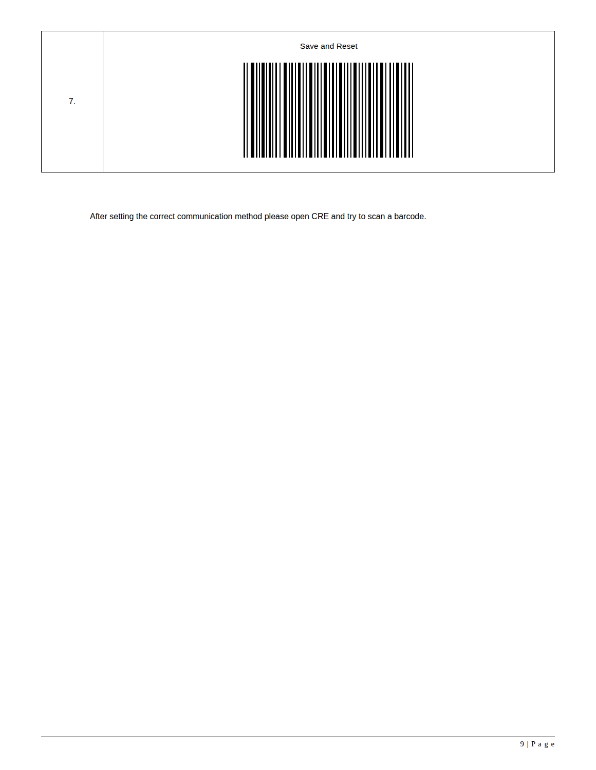| 7. | Save and Reset |
After setting the correct communication method please open CRE and try to scan a barcode.
9 | P a g e